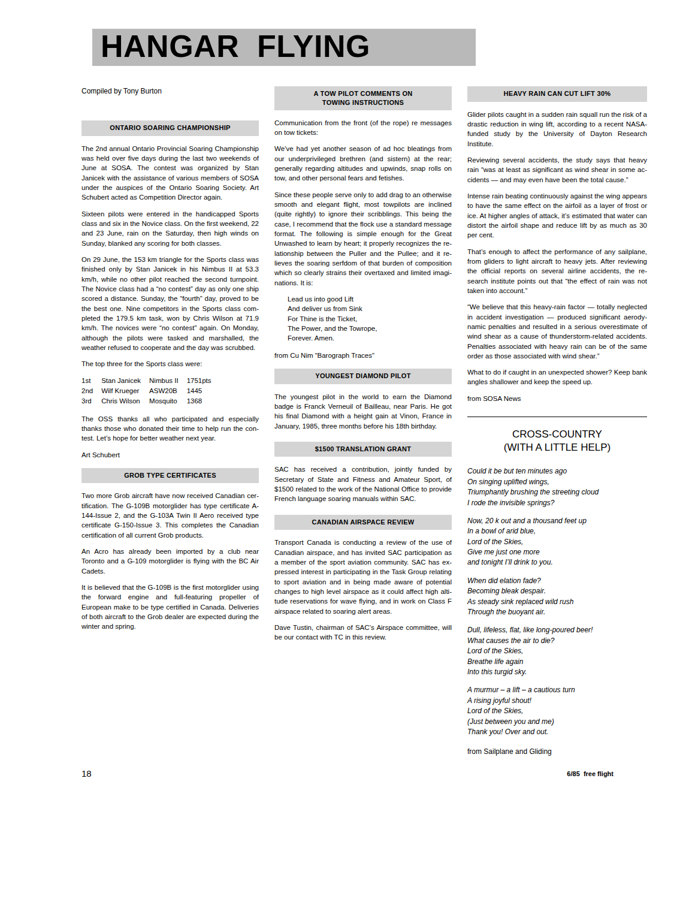HANGAR FLYING
Compiled by Tony Burton
Ontario Soaring Championship
The 2nd annual Ontario Provincial Soaring Championship was held over five days during the last two weekends of June at SOSA. The contest was organized by Stan Janicek with the assistance of various members of SOSA under the auspices of the Ontario Soaring Society. Art Schubert acted as Competition Director again.
Sixteen pilots were entered in the handicapped Sports class and six in the Novice class. On the first weekend, 22 and 23 June, rain on the Saturday, then high winds on Sunday, blanked any scoring for both classes.
On 29 June, the 153 km triangle for the Sports class was finished only by Stan Janicek in his Nimbus II at 53.3 km/h, while no other pilot reached the second turnpoint. The Novice class had a “no contest” day as only one ship scored a distance. Sunday, the “fourth” day, proved to be the best one. Nine competitors in the Sports class completed the 179.5 km task, won by Chris Wilson at 71.9 km/h. The novices were “no contest” again. On Monday, although the pilots were tasked and marshalled, the weather refused to cooperate and the day was scrubbed.
The top three for the Sports class were:
| 1st | Stan Janicek | Nimbus II | 1751pts |
| 2nd | Wilf Krueger | ASW20B | 1445 |
| 3rd | Chris Wilson | Mosquito | 1368 |
The OSS thanks all who participated and especially thanks those who donated their time to help run the contest. Let’s hope for better weather next year.
Art Schubert
Grob Type Certificates
Two more Grob aircraft have now received Canadian certification. The G-109B motorglider has type certificate A-144-Issue 2, and the G-103A Twin II Aero received type certificate G-150-Issue 3. This completes the Canadian certification of all current Grob products.
An Acro has already been imported by a club near Toronto and a G-109 motorglider is flying with the BC Air Cadets.
It is believed that the G-109B is the first motorglider using the forward engine and full-featuring propeller of European make to be type certified in Canada. Deliveries of both aircraft to the Grob dealer are expected during the winter and spring.
A Tow Pilot Comments on
Towing Instructions
Communication from the front (of the rope) re messages on tow tickets:
We’ve had yet another season of ad hoc bleatings from our underprivileged brethren (and sistern) at the rear; generally regarding altitudes and upwinds, snap rolls on tow, and other personal fears and fetishes.
Since these people serve only to add drag to an otherwise smooth and elegant flight, most towpilots are inclined (quite rightly) to ignore their scribblings. This being the case, I recommend that the flock use a standard message format. The following is simple enough for the Great Unwashed to learn by heart; it properly recognizes the relationship between the Puller and the Pullee; and it relieves the soaring serfdom of that burden of composition which so clearly strains their overtaxed and limited imaginations. It is:
Lead us into good Lift
And deliver us from Sink
For Thine is the Ticket,
The Power, and the Towrope,
Forever. Amen.
from Cu Nim “Barograph Traces”
Youngest Diamond Pilot
The youngest pilot in the world to earn the Diamond badge is Franck Verneuil of Bailleau, near Paris. He got his final Diamond with a height gain at Vinon, France in January, 1985, three months before his 18th birthday.
$1500 Translation Grant
SAC has received a contribution, jointly funded by Secretary of State and Fitness and Amateur Sport, of $1500 related to the work of the National Office to provide French language soaring manuals within SAC.
Canadian Airspace Review
Transport Canada is conducting a review of the use of Canadian airspace, and has invited SAC participation as a member of the sport aviation community. SAC has expressed interest in participating in the Task Group relating to sport aviation and in being made aware of potential changes to high level airspace as it could affect high altitude reservations for wave flying, and in work on Class F airspace related to soaring alert areas.
Dave Tustin, chairman of SAC’s Airspace committee, will be our contact with TC in this review.
Heavy Rain Can Cut Lift 30%
Glider pilots caught in a sudden rain squall run the risk of a drastic reduction in wing lift, according to a recent NASA-funded study by the University of Dayton Research Institute.
Reviewing several accidents, the study says that heavy rain “was at least as significant as wind shear in some accidents — and may even have been the total cause.”
Intense rain beating continuously against the wing appears to have the same effect on the airfoil as a layer of frost or ice. At higher angles of attack, it’s estimated that water can distort the airfoil shape and reduce lift by as much as 30 per cent.
That’s enough to affect the performance of any sailplane, from gliders to light aircraft to heavy jets. After reviewing the official reports on several airline accidents, the research institute points out that “the effect of rain was not taken into account.”
“We believe that this heavy-rain factor — totally neglected in accident investigation — produced significant aerodynamic penalties and resulted in a serious overestimate of wind shear as a cause of thunderstorm-related accidents. Penalties associated with heavy rain can be of the same order as those associated with wind shear.”
What to do if caught in an unexpected shower? Keep bank angles shallower and keep the speed up.
from SOSA News
CROSS-COUNTRY
(WITH A LITTLE HELP)
Could it be but ten minutes ago
On singing uplifted wings,
Triumphantly brushing the streeting cloud
I rode the invisible springs?
Now, 20 k out and a thousand feet up
In a bowl of arid blue,
Lord of the Skies,
Give me just one more
and tonight I’ll drink to you.
When did elation fade?
Becoming bleak despair.
As steady sink replaced wild rush
Through the buoyant air.
Dull, lifeless, flat, like long-poured beer!
What causes the air to die?
Lord of the Skies,
Breathe life again
Into this turgid sky.
A murmur – a lift – a cautious turn
A rising joyful shout!
Lord of the Skies,
(Just between you and me)
Thank you! Over and out.
from Sailplane and Gliding
18 6/85 free flight